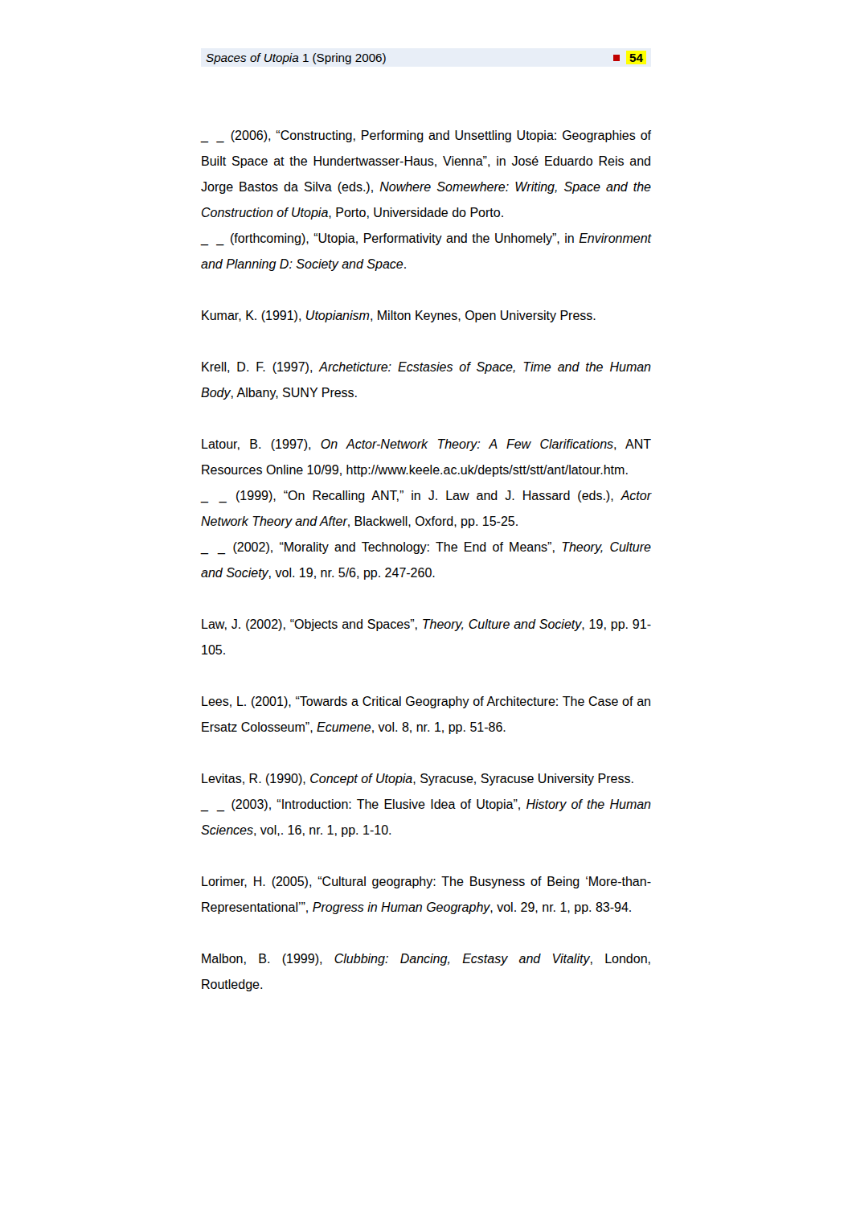Spaces of Utopia 1 (Spring 2006) 54
_ _ (2006), “Constructing, Performing and Unsettling Utopia: Geographies of Built Space at the Hundertwasser-Haus, Vienna”, in José Eduardo Reis and Jorge Bastos da Silva (eds.), Nowhere Somewhere: Writing, Space and the Construction of Utopia, Porto, Universidade do Porto.
_ _ (forthcoming), “Utopia, Performativity and the Unhomely”, in Environment and Planning D: Society and Space.
Kumar, K. (1991), Utopianism, Milton Keynes, Open University Press.
Krell, D. F. (1997), Archeticture: Ecstasies of Space, Time and the Human Body, Albany, SUNY Press.
Latour, B. (1997), On Actor-Network Theory: A Few Clarifications, ANT Resources Online 10/99, http://www.keele.ac.uk/depts/stt/stt/ant/latour.htm.
_ _ (1999), “On Recalling ANT,” in J. Law and J. Hassard (eds.), Actor Network Theory and After, Blackwell, Oxford, pp. 15-25.
_ _ (2002), “Morality and Technology: The End of Means”, Theory, Culture and Society, vol. 19, nr. 5/6, pp. 247-260.
Law, J. (2002), “Objects and Spaces”, Theory, Culture and Society, 19, pp. 91-105.
Lees, L. (2001), “Towards a Critical Geography of Architecture: The Case of an Ersatz Colosseum”, Ecumene, vol. 8, nr. 1, pp. 51-86.
Levitas, R. (1990), Concept of Utopia, Syracuse, Syracuse University Press.
_ _ (2003), “Introduction: The Elusive Idea of Utopia”, History of the Human Sciences, vol,. 16, nr. 1, pp. 1-10.
Lorimer, H. (2005), “Cultural geography: The Busyness of Being ‘More-than-Representational’”, Progress in Human Geography, vol. 29, nr. 1, pp. 83-94.
Malbon, B. (1999), Clubbing: Dancing, Ecstasy and Vitality, London, Routledge.